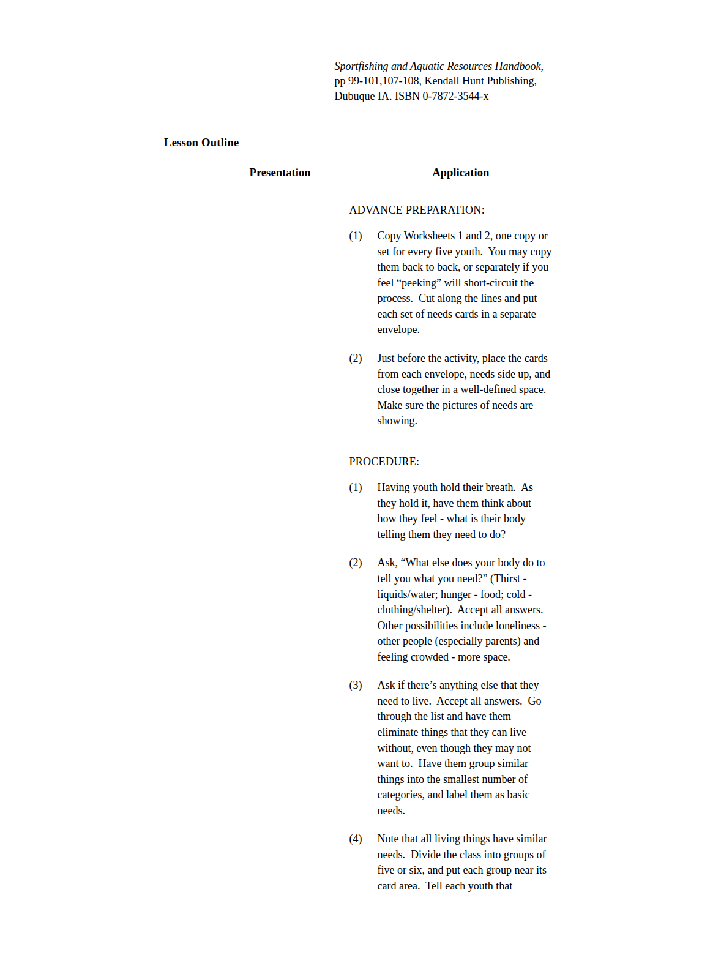Sportfishing and Aquatic Resources Handbook, pp 99-101,107-108, Kendall Hunt Publishing, Dubuque IA. ISBN 0-7872-3544-x
Lesson Outline
Presentation
Application
ADVANCE PREPARATION:
(1) Copy Worksheets 1 and 2, one copy or set for every five youth. You may copy them back to back, or separately if you feel “peeking” will short-circuit the process. Cut along the lines and put each set of needs cards in a separate envelope.
(2) Just before the activity, place the cards from each envelope, needs side up, and close together in a well-defined space. Make sure the pictures of needs are showing.
PROCEDURE:
(1) Having youth hold their breath. As they hold it, have them think about how they feel - what is their body telling them they need to do?
(2) Ask, “What else does your body do to tell you what you need?” (Thirst - liquids/water; hunger - food; cold - clothing/shelter). Accept all answers. Other possibilities include loneliness - other people (especially parents) and feeling crowded - more space.
(3) Ask if there’s anything else that they need to live. Accept all answers. Go through the list and have them eliminate things that they can live without, even though they may not want to. Have them group similar things into the smallest number of categories, and label them as basic needs.
(4) Note that all living things have similar needs. Divide the class into groups of five or six, and put each group near its card area. Tell each youth that